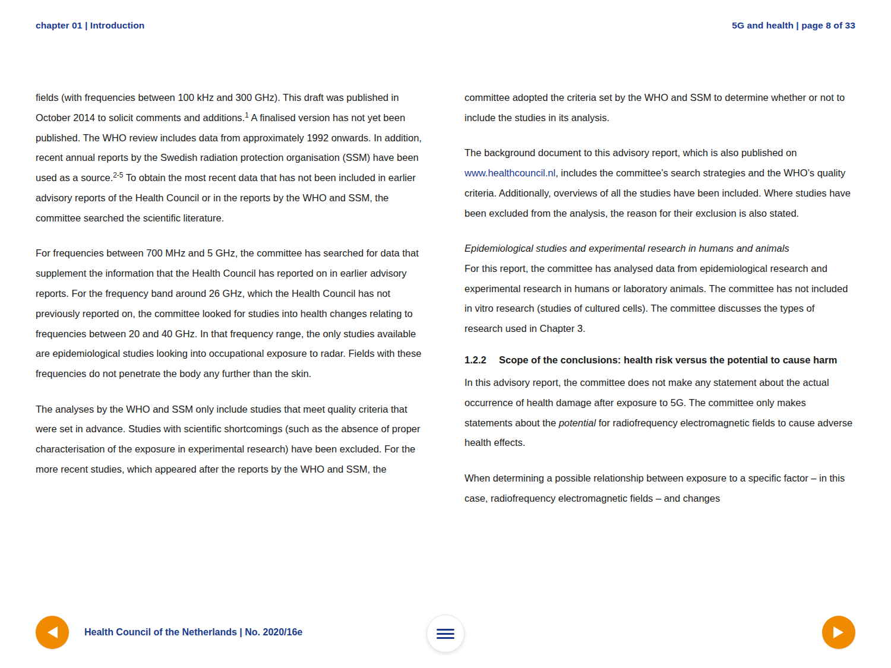chapter 01 | Introduction
5G and health | page 8 of 33
fields (with frequencies between 100 kHz and 300 GHz). This draft was published in October 2014 to solicit comments and additions.1 A finalised version has not yet been published. The WHO review includes data from approximately 1992 onwards. In addition, recent annual reports by the Swedish radiation protection organisation (SSM) have been used as a source.2-5 To obtain the most recent data that has not been included in earlier advisory reports of the Health Council or in the reports by the WHO and SSM, the committee searched the scientific literature.
For frequencies between 700 MHz and 5 GHz, the committee has searched for data that supplement the information that the Health Council has reported on in earlier advisory reports. For the frequency band around 26 GHz, which the Health Council has not previously reported on, the committee looked for studies into health changes relating to frequencies between 20 and 40 GHz. In that frequency range, the only studies available are epidemiological studies looking into occupational exposure to radar. Fields with these frequencies do not penetrate the body any further than the skin.
The analyses by the WHO and SSM only include studies that meet quality criteria that were set in advance. Studies with scientific shortcomings (such as the absence of proper characterisation of the exposure in experimental research) have been excluded. For the more recent studies, which appeared after the reports by the WHO and SSM, the committee adopted the criteria set by the WHO and SSM to determine whether or not to include the studies in its analysis.
The background document to this advisory report, which is also published on www.healthcouncil.nl, includes the committee’s search strategies and the WHO’s quality criteria. Additionally, overviews of all the studies have been included. Where studies have been excluded from the analysis, the reason for their exclusion is also stated.
Epidemiological studies and experimental research in humans and animals
For this report, the committee has analysed data from epidemiological research and experimental research in humans or laboratory animals. The committee has not included in vitro research (studies of cultured cells). The committee discusses the types of research used in Chapter 3.
1.2.2 Scope of the conclusions: health risk versus the potential to cause harm
In this advisory report, the committee does not make any statement about the actual occurrence of health damage after exposure to 5G. The committee only makes statements about the potential for radiofrequency electromagnetic fields to cause adverse health effects.
When determining a possible relationship between exposure to a specific factor – in this case, radiofrequency electromagnetic fields – and changes
Health Council of the Netherlands | No. 2020/16e